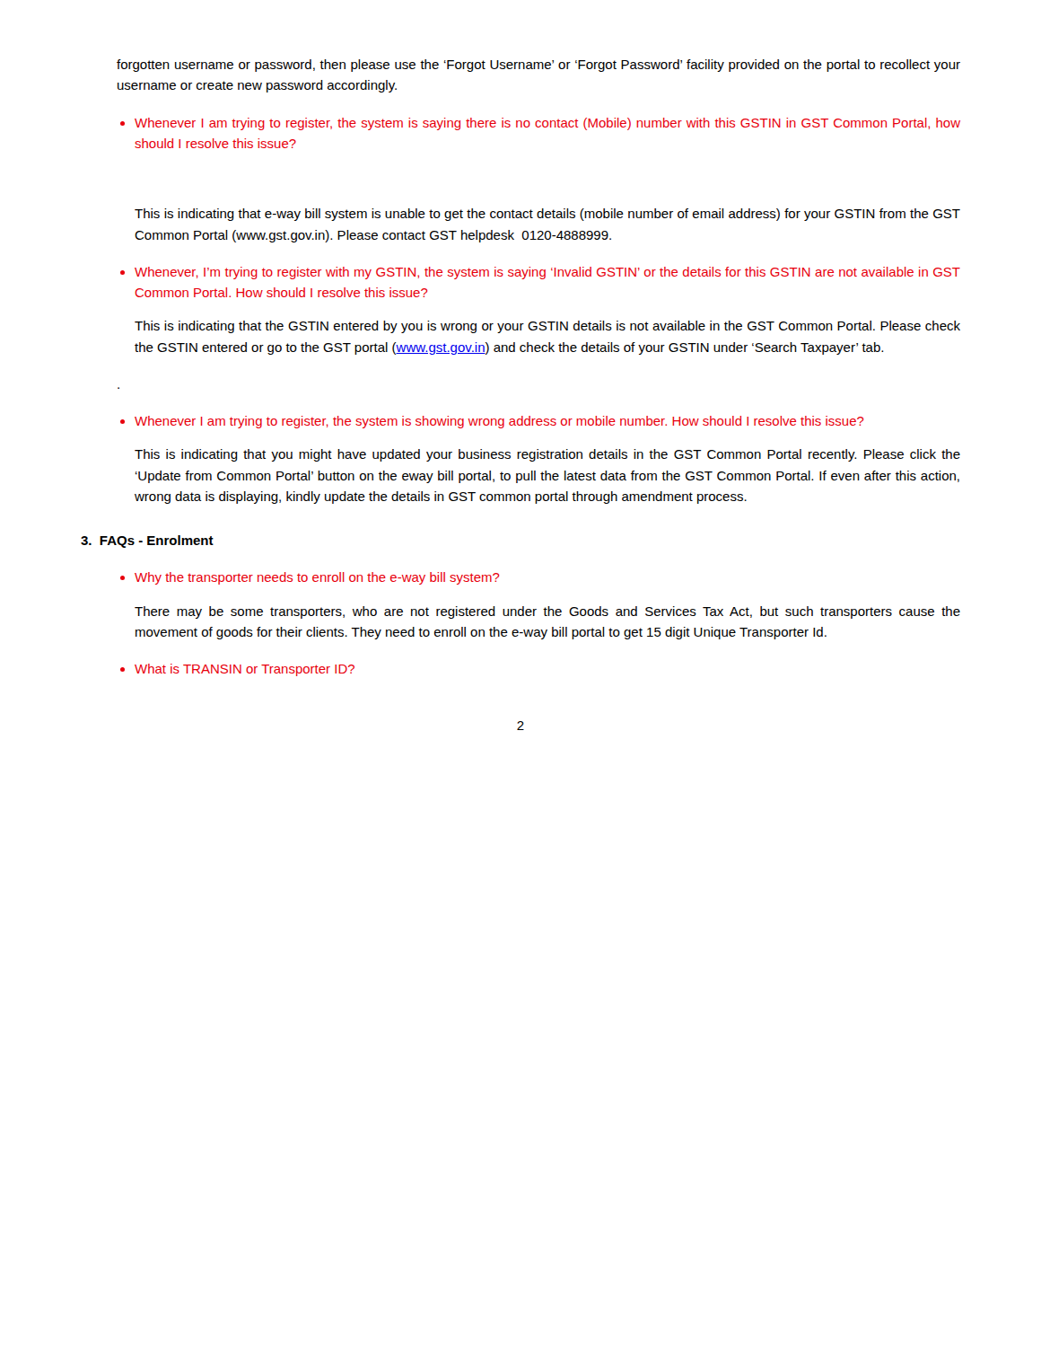forgotten username or password, then please use the ‘Forgot Username’ or ‘Forgot Password’ facility provided on the portal to recollect your username or create new password accordingly.
Whenever I am trying to register, the system is saying there is no contact (Mobile) number with this GSTIN in GST Common Portal, how should I resolve this issue?
This is indicating that e-way bill system is unable to get the contact details (mobile number of email address) for your GSTIN from the GST Common Portal (www.gst.gov.in). Please contact GST helpdesk 0120-4888999.
Whenever, I’m trying to register with my GSTIN, the system is saying ‘Invalid GSTIN’ or the details for this GSTIN are not available in GST Common Portal. How should I resolve this issue?
This is indicating that the GSTIN entered by you is wrong or your GSTIN details is not available in the GST Common Portal. Please check the GSTIN entered or go to the GST portal (www.gst.gov.in) and check the details of your GSTIN under ‘Search Taxpayer’ tab.
.
Whenever I am trying to register, the system is showing wrong address or mobile number. How should I resolve this issue?
This is indicating that you might have updated your business registration details in the GST Common Portal recently. Please click the ‘Update from Common Portal’ button on the eway bill portal, to pull the latest data from the GST Common Portal. If even after this action, wrong data is displaying, kindly update the details in GST common portal through amendment process.
3. FAQs - Enrolment
Why the transporter needs to enroll on the e-way bill system?
There may be some transporters, who are not registered under the Goods and Services Tax Act, but such transporters cause the movement of goods for their clients. They need to enroll on the e-way bill portal to get 15 digit Unique Transporter Id.
What is TRANSIN or Transporter ID?
2